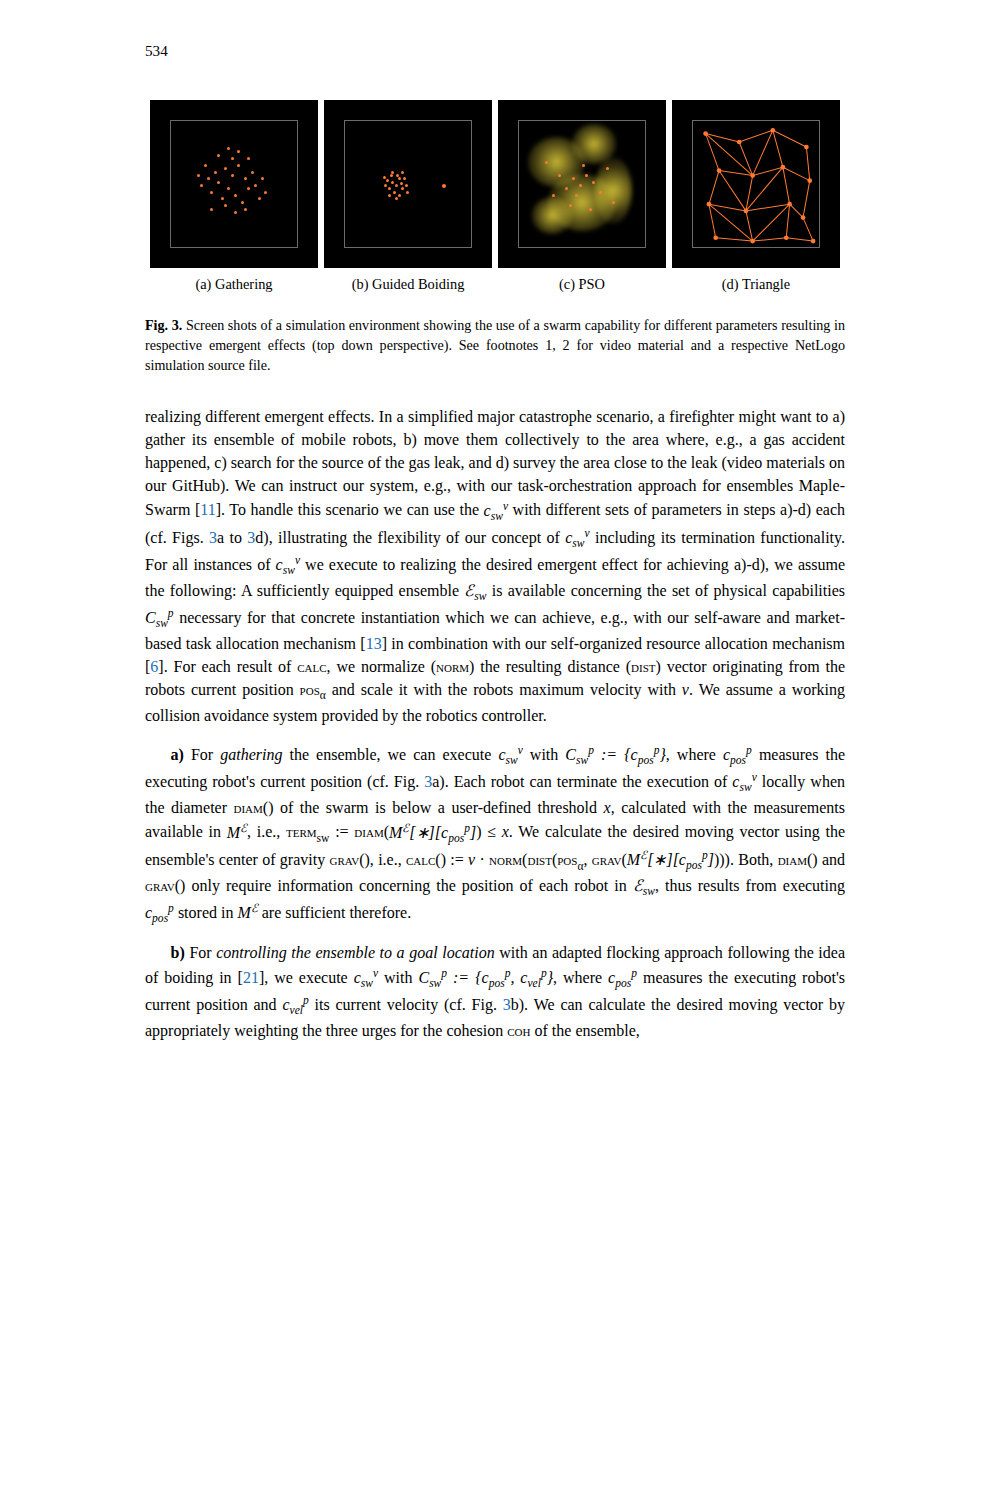534
(a) Gathering
(b) Guided Boiding
(c) PSO
(d) Triangle
Fig. 3. Screen shots of a simulation environment showing the use of a swarm capability for different parameters resulting in respective emergent effects (top down perspective). See footnotes 1, 2 for video material and a respective NetLogo simulation source file.
realizing different emergent effects. In a simplified major catastrophe scenario, a firefighter might want to a) gather its ensemble of mobile robots, b) move them collectively to the area where, e.g., a gas accident happened, c) search for the source of the gas leak, and d) survey the area close to the leak (video materials on our GitHub). We can instruct our system, e.g., with our task-orchestration approach for ensembles Maple-Swarm [11]. To handle this scenario we can use the cswv with different sets of parameters in steps a)-d) each (cf. Figs. 3a to 3d), illustrating the flexibility of our concept of cswv including its termination functionality. For all instances of cswv we execute to realizing the desired emergent effect for achieving a)-d), we assume the following: A sufficiently equipped ensemble ℰsw is available concerning the set of physical capabilities Cswp necessary for that concrete instantiation which we can achieve, e.g., with our self-aware and market-based task allocation mechanism [13] in combination with our self-organized resource allocation mechanism [6]. For each result of calc, we normalize (norm) the resulting distance (dist) vector originating from the robots current position posα and scale it with the robots maximum velocity with ν. We assume a working collision avoidance system provided by the robotics controller.
a) For gathering the ensemble, we can execute cswv with Cswp := {cposp}, where cposp measures the executing robot's current position (cf. Fig. 3a). Each robot can terminate the execution of cswv locally when the diameter diam() of the swarm is below a user-defined threshold x, calculated with the measurements available in Mℰ, i.e., termsw := diam(Mℰ[∗][cposp]) ≤ x. We calculate the desired moving vector using the ensemble's center of gravity grav(), i.e., calc() := ν · norm(dist(posα, grav(Mℰ[∗][cposp]))). Both, diam() and grav() only require information concerning the position of each robot in ℰsw, thus results from executing cposp stored in Mℰ are sufficient therefore.
b) For controlling the ensemble to a goal location with an adapted flocking approach following the idea of boiding in [21], we execute cswv with Cswp := {cposp, cvelp}, where cposp measures the executing robot's current position and cvelp its current velocity (cf. Fig. 3b). We can calculate the desired moving vector by appropriately weighting the three urges for the cohesion coh of the ensemble,